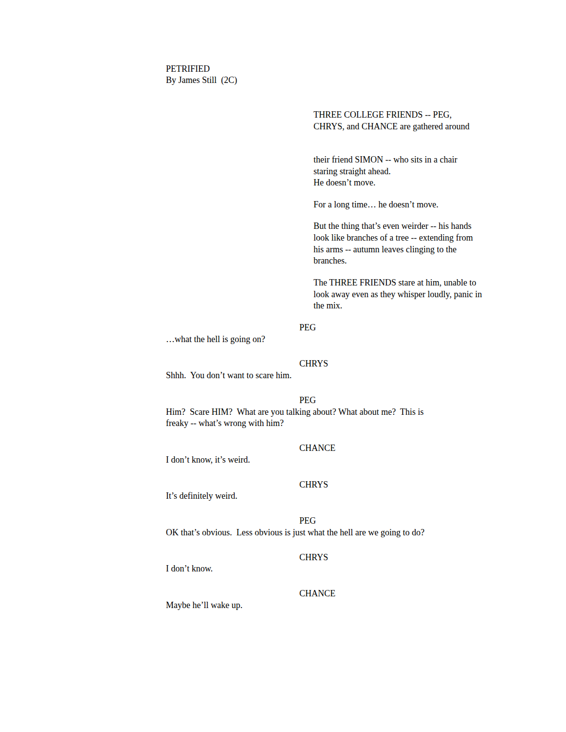PETRIFIED
By James Still (2C)
THREE COLLEGE FRIENDS -- PEG, CHRYS, and CHANCE are gathered around
their friend SIMON -- who sits in a chair staring straight ahead.
He doesn’t move.
For a long time… he doesn’t move.
But the thing that’s even weirder -- his hands look like branches of a tree -- extending from his arms -- autumn leaves clinging to the branches.
The THREE FRIENDS stare at him, unable to look away even as they whisper loudly, panic in the mix.
PEG
…what the hell is going on?
CHRYS
Shhh. You don’t want to scare him.
PEG
Him? Scare HIM? What are you talking about? What about me? This is freaky -- what’s wrong with him?
CHANCE
I don’t know, it’s weird.
CHRYS
It’s definitely weird.
PEG
OK that’s obvious. Less obvious is just what the hell are we going to do?
CHRYS
I don’t know.
CHANCE
Maybe he’ll wake up.